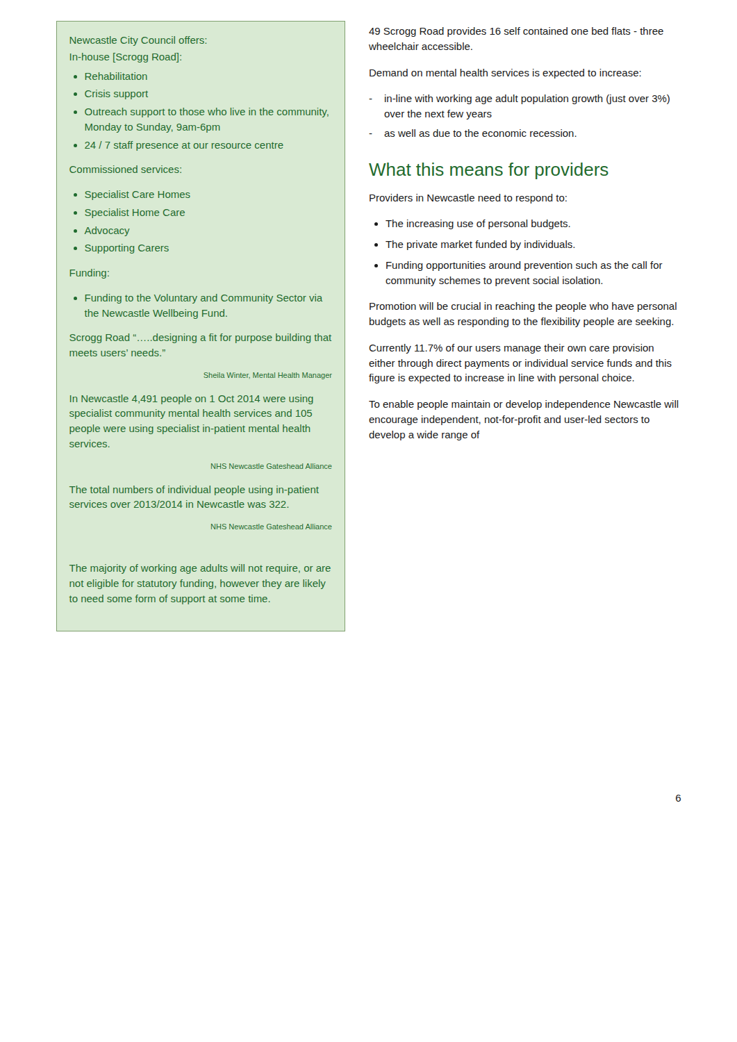Newcastle City Council offers:
In-house [Scrogg Road]:
Rehabilitation
Crisis support
Outreach support to those who live in the community, Monday to Sunday, 9am-6pm
24 / 7 staff presence at our resource centre
Commissioned services:
Specialist Care Homes
Specialist Home Care
Advocacy
Supporting Carers
Funding:
Funding to the Voluntary and Community Sector via the Newcastle Wellbeing Fund.
Scrogg Road “…..designing a fit for purpose building that meets users’ needs.”
Sheila Winter, Mental Health Manager
In Newcastle 4,491 people on 1 Oct 2014 were using specialist community mental health services and 105 people were using specialist in-patient mental health services.
NHS Newcastle Gateshead Alliance
The total numbers of individual people using in-patient services over 2013/2014 in Newcastle was 322.
NHS Newcastle Gateshead Alliance
The majority of working age adults will not require, or are not eligible for statutory funding, however they are likely to need some form of support at some time.
49 Scrogg Road provides 16 self contained one bed flats - three wheelchair accessible.
Demand on mental health services is expected to increase:
-in-line with working age adult population growth (just over 3%) over the next few years
-as well as due to the economic recession.
What this means for providers
Providers in Newcastle need to respond to:
The increasing use of personal budgets.
The private market funded by individuals.
Funding opportunities around prevention such as the call for community schemes to prevent social isolation.
Promotion will be crucial in reaching the people who have personal budgets as well as responding to the flexibility people are seeking.
Currently 11.7% of our users manage their own care provision either through direct payments or individual service funds and this figure is expected to increase in line with personal choice.
To enable people maintain or develop independence Newcastle will encourage independent, not-for-profit and user-led sectors to develop a wide range of
6